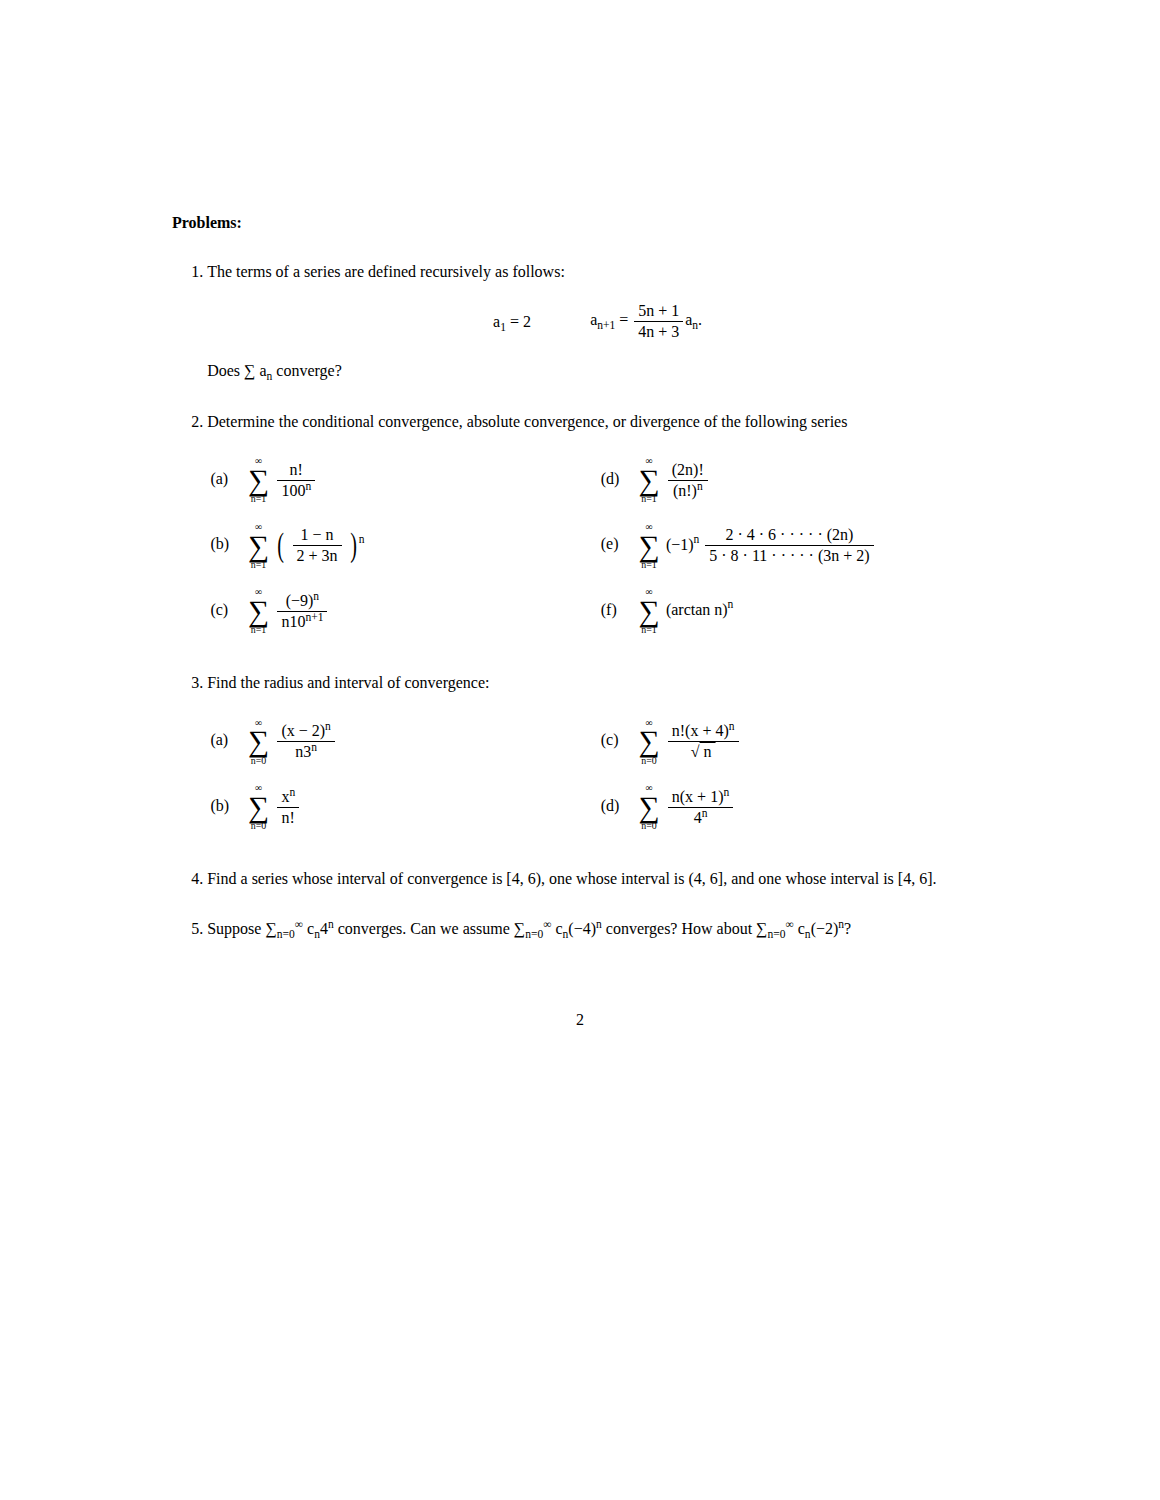Problems:
The terms of a series are defined recursively as follows:
a1 = 2 an+1 = 5n + 14n + 3an.
Does ∑ an converge?
Determine the conditional convergence, absolute convergence, or divergence of the following series
| (a) ∞ ∑ n=1 n! 100 n | (d) ∞ ∑ n=1 (2n)! (n!) n |
| (b) ∞ ∑ n=1 ( 1 − n 2 + 3n ) n | (e) ∞ ∑ n=1 (−1) n 2 · 4 · 6 · · · · · (2n) 5 · 8 · 11 · · · · · (3n + 2) |
| (c) ∞ ∑ n=1 (−9) n n10 n+1 | (f) ∞ ∑ n=1 (arctan n) n |
Find the radius and interval of convergence:
| (a) ∞ ∑ n=0 (x − 2) n n3 n | (c) ∞ ∑ n=0 n!(x + 4) n √ n |
| (b) ∞ ∑ n=0 x n n! | (d) ∞ ∑ n=0 n(x + 1) n 4 n |
Find a series whose interval of convergence is [4, 6), one whose interval is (4, 6], and one whose interval is [4, 6].
Suppose ∑n=0∞ cn4n converges. Can we assume ∑n=0∞ cn(−4)n converges? How about ∑n=0∞ cn(−2)n?
2